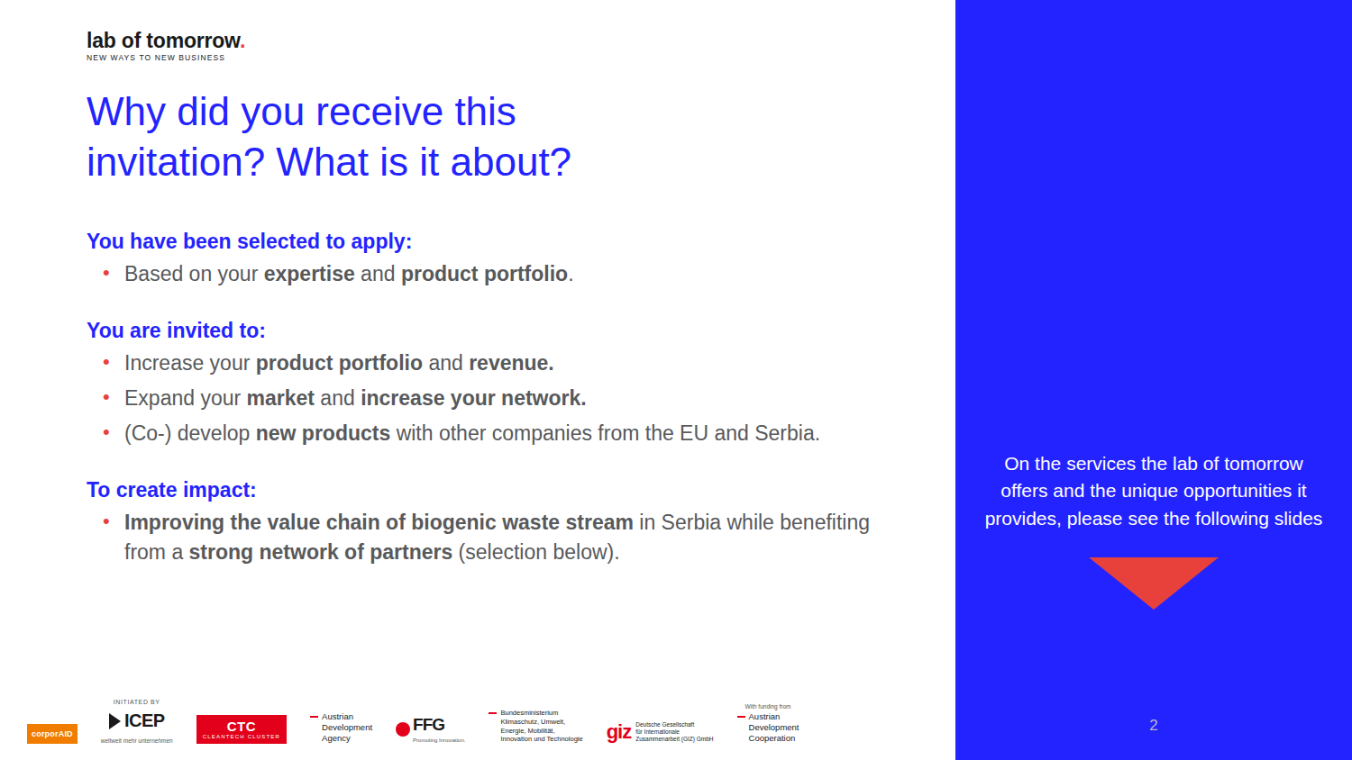lab of tomorrow.
New ways to new business
Why did you receive this
invitation? What is it about?
You have been selected to apply:
Based on your expertise and product portfolio.
You are invited to:
Increase your product portfolio and revenue.
Expand your market and increase your network.
(Co-) develop new products with other companies from the EU and Serbia.
To create impact:
Improving the value chain of biogenic waste stream in Serbia while benefiting from a strong network of partners (selection below).
On the services the lab of tomorrow offers and the unique opportunities it provides, please see the following slides
2
corporAID
INITIATED BY ICEP weltweit mehr unternehmen
CTC CLEANTECH CLUSTER
Austrian
Development
Agency
FFG
Promoting Innovation.
Bundesministerium
Klimaschutz, Umwelt,
Energie, Mobilität,
Innovation und Technologie
giz Deutsche Gesellschaft
für Internationale
Zusammenarbeit (GIZ) GmbH
With funding from Austrian
Development
Cooperation